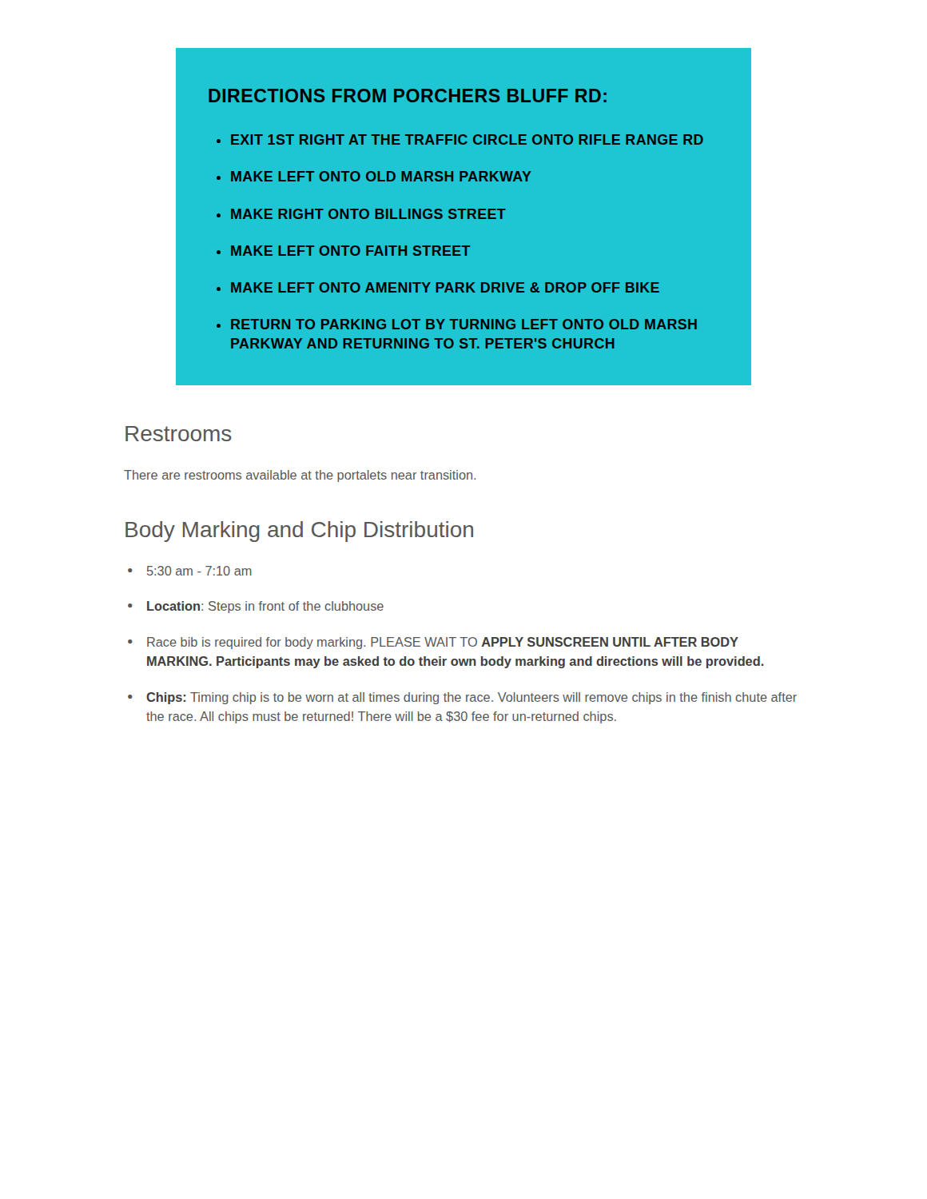DIRECTIONS FROM PORCHERS BLUFF RD:
EXIT 1ST RIGHT AT THE TRAFFIC CIRCLE ONTO RIFLE RANGE RD
MAKE LEFT ONTO OLD MARSH PARKWAY
MAKE RIGHT ONTO BILLINGS STREET
MAKE LEFT ONTO FAITH STREET
MAKE LEFT ONTO AMENITY PARK DRIVE & DROP OFF BIKE
RETURN TO PARKING LOT BY TURNING LEFT ONTO OLD MARSH PARKWAY AND RETURNING TO ST. PETER'S CHURCH
Restrooms
There are restrooms available at the portalets near transition.
Body Marking and Chip Distribution
5:30 am - 7:10 am
Location: Steps in front of the clubhouse
Race bib is required for body marking. PLEASE WAIT TO APPLY SUNSCREEN UNTIL AFTER BODY MARKING. Participants may be asked to do their own body marking and directions will be provided.
Chips: Timing chip is to be worn at all times during the race. Volunteers will remove chips in the finish chute after the race. All chips must be returned! There will be a $30 fee for un-returned chips.